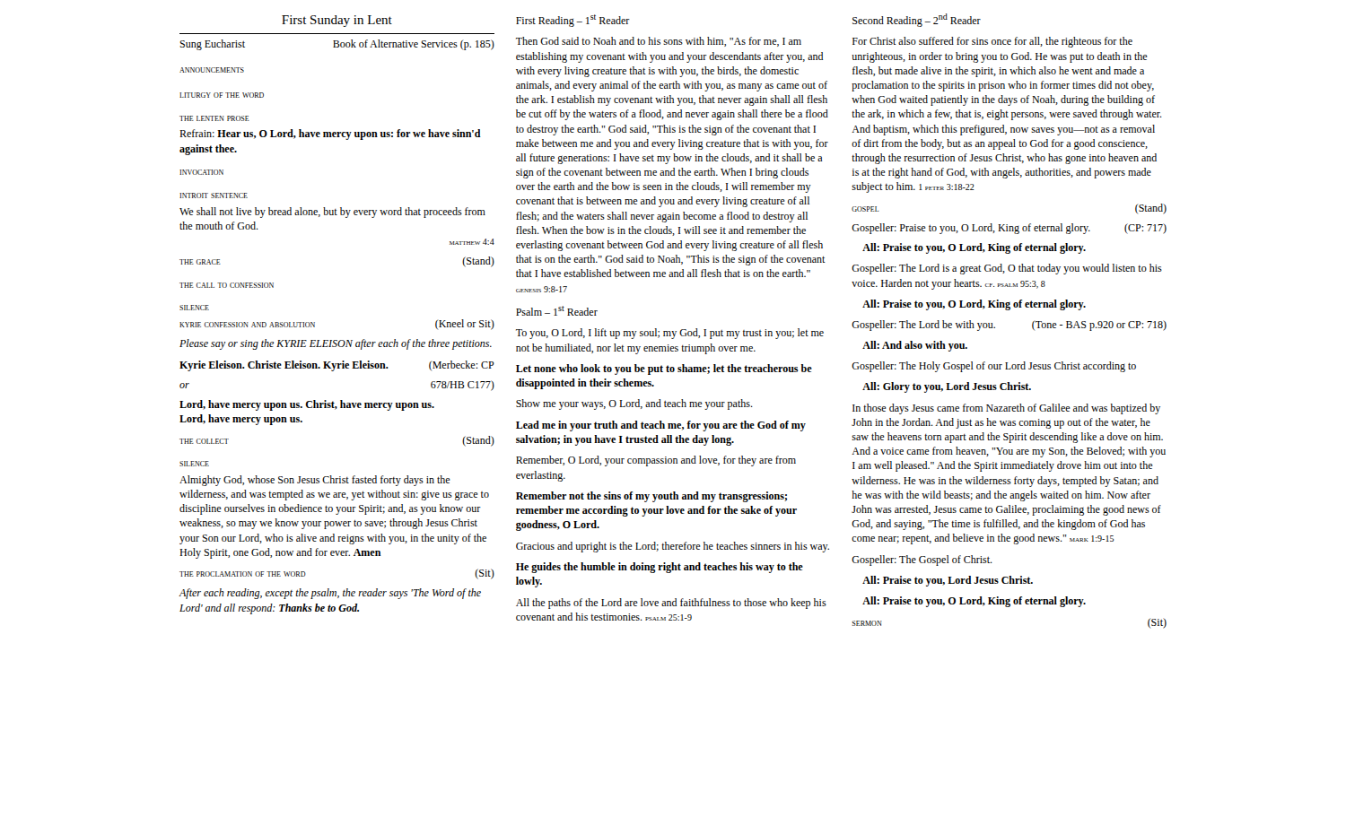First Sunday in Lent
Sung Eucharist Book of Alternative Services (p. 185)
Announcements
Liturgy of the Word
The Lenten Prose
Refrain: Hear us, O Lord, have mercy upon us: for we have sinn'd against thee.
Invocation
Introit Sentence
We shall not live by bread alone, but by every word that proceeds from the mouth of God.
Matthew 4:4
The Grace (Stand)
The Call to Confession
Silence
Kyrie Confession and Absolution (Kneel or Sit)
Please say or sing the KYRIE ELEISON after each of the three petitions.
Kyrie Eleison. Christe Eleison. Kyrie Eleison. (Merbecke: CP
or 678/HB C177)
Lord, have mercy upon us. Christ, have mercy upon us.
Lord, have mercy upon us.
The Collect (Stand)
Silence
Almighty God, whose Son Jesus Christ fasted forty days in the wilderness, and was tempted as we are, yet without sin: give us grace to discipline ourselves in obedience to your Spirit; and, as you know our weakness, so may we know your power to save; through Jesus Christ your Son our Lord, who is alive and reigns with you, in the unity of the Holy Spirit, one God, now and for ever. Amen
The Proclamation of the Word (Sit)
After each reading, except the psalm, the reader says 'The Word of the Lord' and all respond: Thanks be to God.
First Reading – 1st Reader
Then God said to Noah and to his sons with him, "As for me, I am establishing my covenant with you and your descendants after you, and with every living creature that is with you, the birds, the domestic animals, and every animal of the earth with you, as many as came out of the ark. I establish my covenant with you, that never again shall all flesh be cut off by the waters of a flood, and never again shall there be a flood to destroy the earth." God said, "This is the sign of the covenant that I make between me and you and every living creature that is with you, for all future generations: I have set my bow in the clouds, and it shall be a sign of the covenant between me and the earth. When I bring clouds over the earth and the bow is seen in the clouds, I will remember my covenant that is between me and you and every living creature of all flesh; and the waters shall never again become a flood to destroy all flesh. When the bow is in the clouds, I will see it and remember the everlasting covenant between God and every living creature of all flesh that is on the earth." God said to Noah, "This is the sign of the covenant that I have established between me and all flesh that is on the earth." Genesis 9:8-17
Psalm – 1st Reader
To you, O Lord, I lift up my soul; my God, I put my trust in you; let me not be humiliated, nor let my enemies triumph over me.
Let none who look to you be put to shame; let the treacherous be disappointed in their schemes.
Show me your ways, O Lord, and teach me your paths.
Lead me in your truth and teach me, for you are the God of my salvation; in you have I trusted all the day long.
Remember, O Lord, your compassion and love, for they are from everlasting.
Remember not the sins of my youth and my transgressions; remember me according to your love and for the sake of your goodness, O Lord.
Gracious and upright is the Lord; therefore he teaches sinners in his way.
He guides the humble in doing right and teaches his way to the lowly.
All the paths of the Lord are love and faithfulness to those who keep his covenant and his testimonies. Psalm 25:1-9
Second Reading – 2nd Reader
For Christ also suffered for sins once for all, the righteous for the unrighteous, in order to bring you to God. He was put to death in the flesh, but made alive in the spirit, in which also he went and made a proclamation to the spirits in prison who in former times did not obey, when God waited patiently in the days of Noah, during the building of the ark, in which a few, that is, eight persons, were saved through water. And baptism, which this prefigured, now saves you—not as a removal of dirt from the body, but as an appeal to God for a good conscience, through the resurrection of Jesus Christ, who has gone into heaven and is at the right hand of God, with angels, authorities, and powers made subject to him. 1 Peter 3:18-22
Gospel (Stand)
Gospeller: Praise to you, O Lord, King of eternal glory. (CP: 717)
All: Praise to you, O Lord, King of eternal glory.
Gospeller: The Lord is a great God, O that today you would listen to his voice. Harden not your hearts. cf. Psalm 95:3, 8
All: Praise to you, O Lord, King of eternal glory.
Gospeller: The Lord be with you. (Tone - BAS p.920 or CP: 718)
All: And also with you.
Gospeller: The Holy Gospel of our Lord Jesus Christ according to
All: Glory to you, Lord Jesus Christ.
In those days Jesus came from Nazareth of Galilee and was baptized by John in the Jordan. And just as he was coming up out of the water, he saw the heavens torn apart and the Spirit descending like a dove on him. And a voice came from heaven, "You are my Son, the Beloved; with you I am well pleased." And the Spirit immediately drove him out into the wilderness. He was in the wilderness forty days, tempted by Satan; and he was with the wild beasts; and the angels waited on him. Now after John was arrested, Jesus came to Galilee, proclaiming the good news of God, and saying, "The time is fulfilled, and the kingdom of God has come near; repent, and believe in the good news." Mark 1:9-15
Gospeller: The Gospel of Christ.
All: Praise to you, Lord Jesus Christ.
All: Praise to you, O Lord, King of eternal glory.
Sermon (Sit)